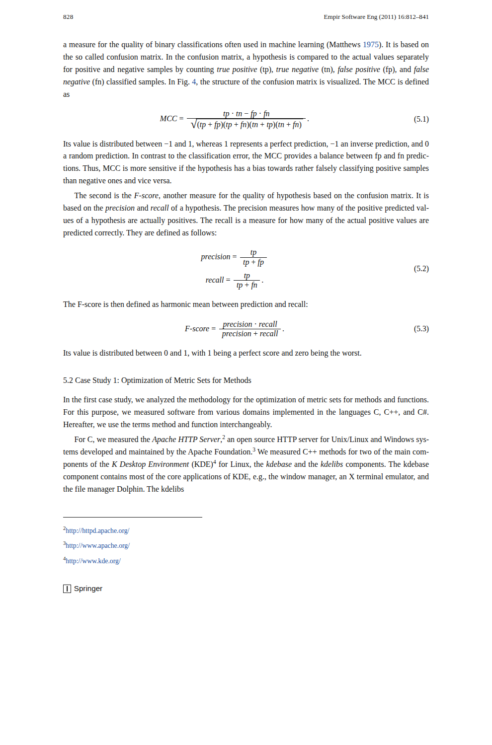828 Empir Software Eng (2011) 16:812–841
a measure for the quality of binary classifications often used in machine learning (Matthews 1975). It is based on the so called confusion matrix. In the confusion matrix, a hypothesis is compared to the actual values separately for positive and negative samples by counting true positive (tp), true negative (tn), false positive (fp), and false negative (fn) classified samples. In Fig. 4, the structure of the confusion matrix is visualized. The MCC is defined as
MCC = tp · tn − fp · fn (tp + fp)(tp + fn)(tn + tp)(tn + fn) .
(5.1)
Its value is distributed between −1 and 1, whereas 1 represents a perfect prediction, −1 an inverse prediction, and 0 a random prediction. In contrast to the classification error, the MCC provides a balance between fp and fn predictions. Thus, MCC is more sensitive if the hypothesis has a bias towards rather falsely classifying positive samples than negative ones and vice versa.
The second is the F-score, another measure for the quality of hypothesis based on the confusion matrix. It is based on the precision and recall of a hypothesis. The precision measures how many of the positive predicted values of a hypothesis are actually positives. The recall is a measure for how many of the actual positive values are predicted correctly. They are defined as follows:
precision = tp tp + fp recall = tp tp + fn.
(5.2)
The F-score is then defined as harmonic mean between prediction and recall:
F-score = precision · recall precision + recall .
(5.3)
Its value is distributed between 0 and 1, with 1 being a perfect score and zero being the worst.
5.2 Case Study 1: Optimization of Metric Sets for Methods
In the first case study, we analyzed the methodology for the optimization of metric sets for methods and functions. For this purpose, we measured software from various domains implemented in the languages C, C++, and C#. Hereafter, we use the terms method and function interchangeably.
For C, we measured the Apache HTTP Server,2 an open source HTTP server for Unix/Linux and Windows systems developed and maintained by the Apache Foundation.3 We measured C++ methods for two of the main components of the K Desktop Environment (KDE)4 for Linux, the kdebase and the kdelibs components. The kdebase component contains most of the core applications of KDE, e.g., the window manager, an X terminal emulator, and the file manager Dolphin. The kdelibs
2http://httpd.apache.org/
3http://www.apache.org/
4http://www.kde.org/
Springer